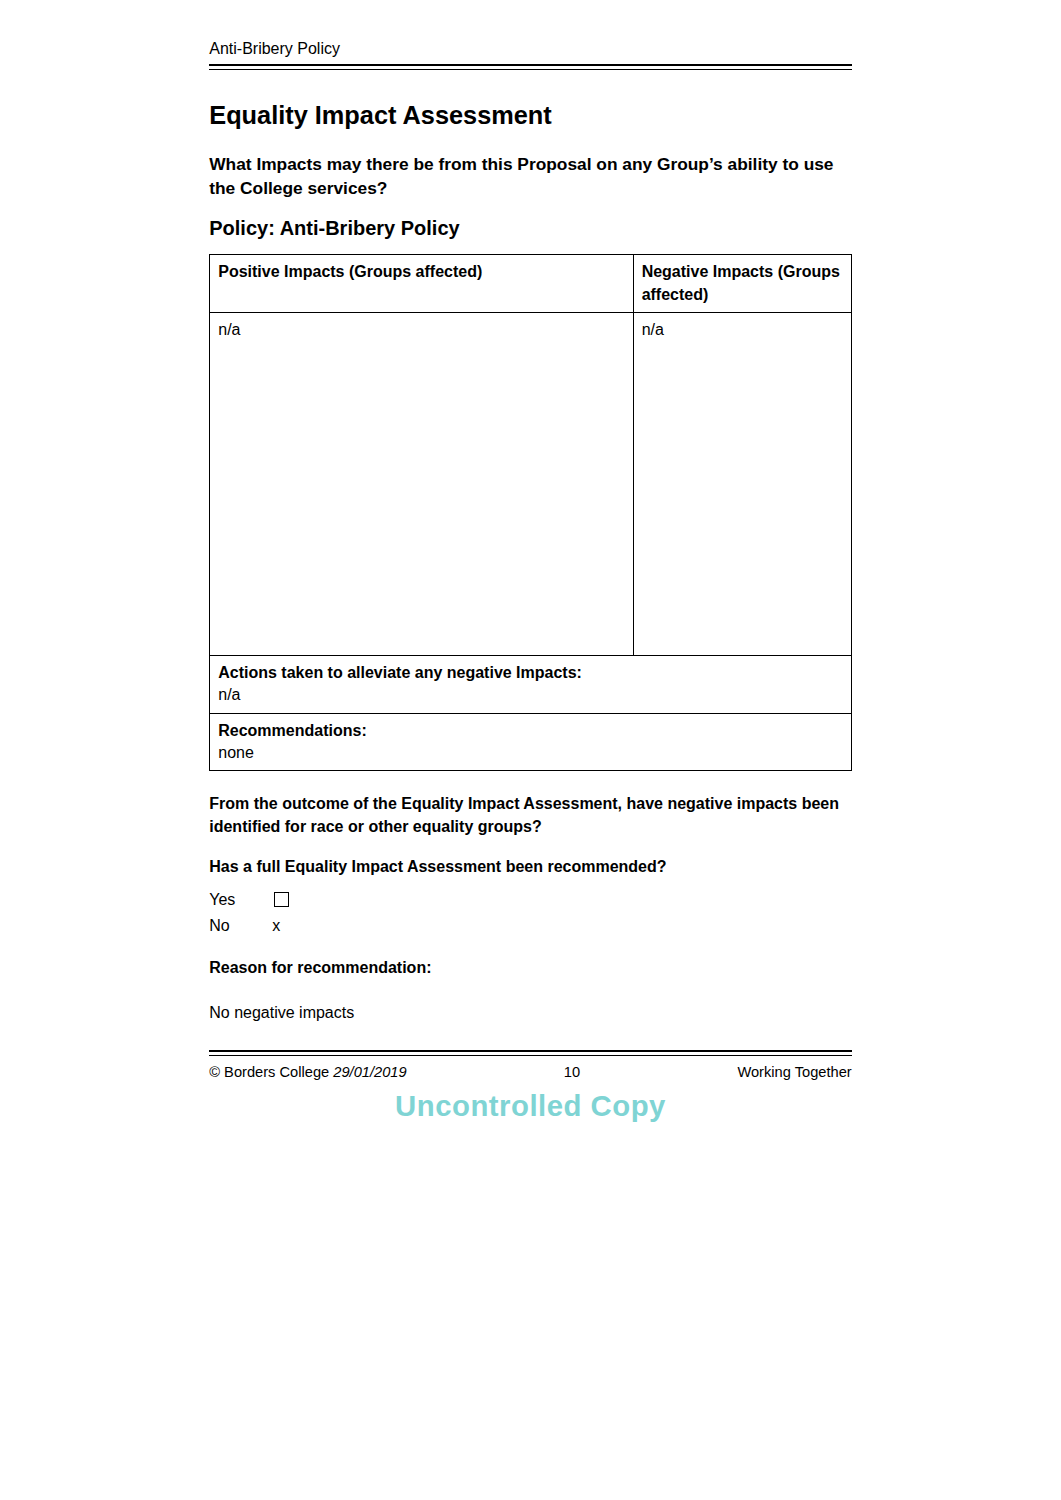Anti-Bribery Policy
Equality Impact Assessment
What Impacts may there be from this Proposal on any Group’s ability to use the College services?
Policy: Anti-Bribery Policy
| Positive Impacts (Groups affected) | Negative Impacts (Groups affected) |
| --- | --- |
| n/a | n/a |
| Actions taken to alleviate any negative Impacts: n/a |
| Recommendations: none |
From the outcome of the Equality Impact Assessment, have negative impacts been identified for race or other equality groups?
Has a full Equality Impact Assessment been recommended?
Yes
No x
Reason for recommendation:
No negative impacts
© Borders College 29/01/2019
10
Working Together
Uncontrolled Copy